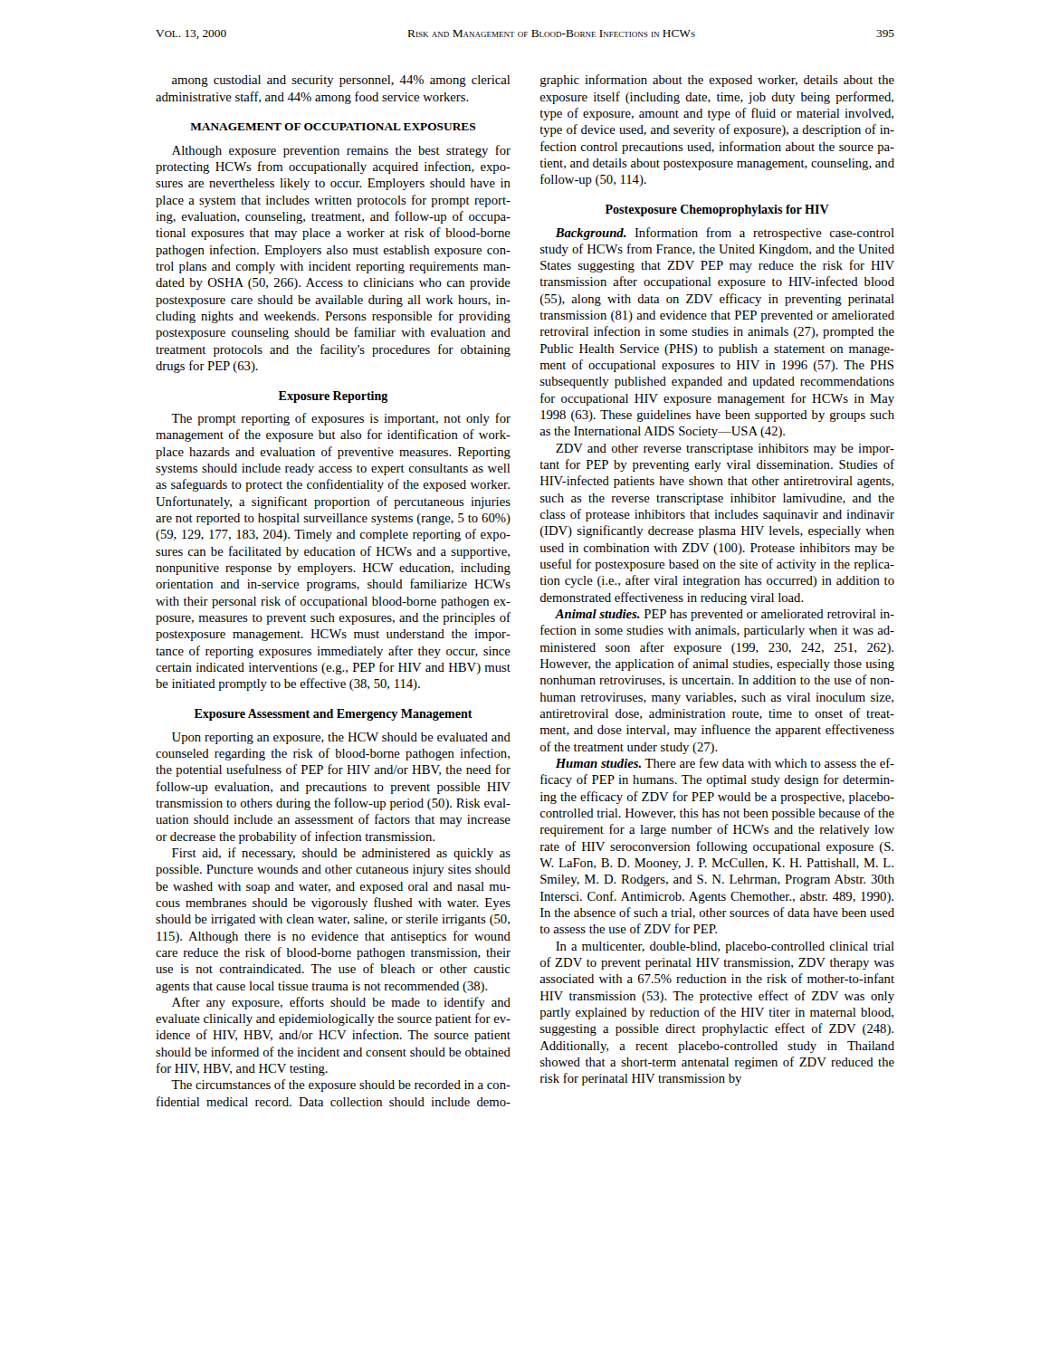VOL. 13, 2000 Risk and Management of Blood-Borne Infections in HCWs 395
among custodial and security personnel, 44% among clerical administrative staff, and 44% among food service workers.
Management of Occupational Exposures
Although exposure prevention remains the best strategy for protecting HCWs from occupationally acquired infection, exposures are nevertheless likely to occur. Employers should have in place a system that includes written protocols for prompt reporting, evaluation, counseling, treatment, and follow-up of occupational exposures that may place a worker at risk of blood-borne pathogen infection. Employers also must establish exposure control plans and comply with incident reporting requirements mandated by OSHA (50, 266). Access to clinicians who can provide postexposure care should be available during all work hours, including nights and weekends. Persons responsible for providing postexposure counseling should be familiar with evaluation and treatment protocols and the facility's procedures for obtaining drugs for PEP (63).
Exposure Reporting
The prompt reporting of exposures is important, not only for management of the exposure but also for identification of workplace hazards and evaluation of preventive measures. Reporting systems should include ready access to expert consultants as well as safeguards to protect the confidentiality of the exposed worker. Unfortunately, a significant proportion of percutaneous injuries are not reported to hospital surveillance systems (range, 5 to 60%) (59, 129, 177, 183, 204). Timely and complete reporting of exposures can be facilitated by education of HCWs and a supportive, nonpunitive response by employers. HCW education, including orientation and in-service programs, should familiarize HCWs with their personal risk of occupational blood-borne pathogen exposure, measures to prevent such exposures, and the principles of postexposure management. HCWs must understand the importance of reporting exposures immediately after they occur, since certain indicated interventions (e.g., PEP for HIV and HBV) must be initiated promptly to be effective (38, 50, 114).
Exposure Assessment and Emergency Management
Upon reporting an exposure, the HCW should be evaluated and counseled regarding the risk of blood-borne pathogen infection, the potential usefulness of PEP for HIV and/or HBV, the need for follow-up evaluation, and precautions to prevent possible HIV transmission to others during the follow-up period (50). Risk evaluation should include an assessment of factors that may increase or decrease the probability of infection transmission.
First aid, if necessary, should be administered as quickly as possible. Puncture wounds and other cutaneous injury sites should be washed with soap and water, and exposed oral and nasal mucous membranes should be vigorously flushed with water. Eyes should be irrigated with clean water, saline, or sterile irrigants (50, 115). Although there is no evidence that antiseptics for wound care reduce the risk of blood-borne pathogen transmission, their use is not contraindicated. The use of bleach or other caustic agents that cause local tissue trauma is not recommended (38).
After any exposure, efforts should be made to identify and evaluate clinically and epidemiologically the source patient for evidence of HIV, HBV, and/or HCV infection. The source patient should be informed of the incident and consent should be obtained for HIV, HBV, and HCV testing.
The circumstances of the exposure should be recorded in a confidential medical record. Data collection should include demographic information about the exposed worker, details about the exposure itself (including date, time, job duty being performed, type of exposure, amount and type of fluid or material involved, type of device used, and severity of exposure), a description of infection control precautions used, information about the source patient, and details about postexposure management, counseling, and follow-up (50, 114).
Postexposure Chemoprophylaxis for HIV
Background. Information from a retrospective case-control study of HCWs from France, the United Kingdom, and the United States suggesting that ZDV PEP may reduce the risk for HIV transmission after occupational exposure to HIV-infected blood (55), along with data on ZDV efficacy in preventing perinatal transmission (81) and evidence that PEP prevented or ameliorated retroviral infection in some studies in animals (27), prompted the Public Health Service (PHS) to publish a statement on management of occupational exposures to HIV in 1996 (57). The PHS subsequently published expanded and updated recommendations for occupational HIV exposure management for HCWs in May 1998 (63). These guidelines have been supported by groups such as the International AIDS Society—USA (42).
ZDV and other reverse transcriptase inhibitors may be important for PEP by preventing early viral dissemination. Studies of HIV-infected patients have shown that other antiretroviral agents, such as the reverse transcriptase inhibitor lamivudine, and the class of protease inhibitors that includes saquinavir and indinavir (IDV) significantly decrease plasma HIV levels, especially when used in combination with ZDV (100). Protease inhibitors may be useful for postexposure based on the site of activity in the replication cycle (i.e., after viral integration has occurred) in addition to demonstrated effectiveness in reducing viral load.
Animal studies. PEP has prevented or ameliorated retroviral infection in some studies with animals, particularly when it was administered soon after exposure (199, 230, 242, 251, 262). However, the application of animal studies, especially those using nonhuman retroviruses, is uncertain. In addition to the use of nonhuman retroviruses, many variables, such as viral inoculum size, antiretroviral dose, administration route, time to onset of treatment, and dose interval, may influence the apparent effectiveness of the treatment under study (27).
Human studies. There are few data with which to assess the efficacy of PEP in humans. The optimal study design for determining the efficacy of ZDV for PEP would be a prospective, placebo-controlled trial. However, this has not been possible because of the requirement for a large number of HCWs and the relatively low rate of HIV seroconversion following occupational exposure (S. W. LaFon, B. D. Mooney, J. P. McCullen, K. H. Pattishall, M. L. Smiley, M. D. Rodgers, and S. N. Lehrman, Program Abstr. 30th Intersci. Conf. Antimicrob. Agents Chemother., abstr. 489, 1990). In the absence of such a trial, other sources of data have been used to assess the use of ZDV for PEP.
In a multicenter, double-blind, placebo-controlled clinical trial of ZDV to prevent perinatal HIV transmission, ZDV therapy was associated with a 67.5% reduction in the risk of mother-to-infant HIV transmission (53). The protective effect of ZDV was only partly explained by reduction of the HIV titer in maternal blood, suggesting a possible direct prophylactic effect of ZDV (248). Additionally, a recent placebo-controlled study in Thailand showed that a short-term antenatal regimen of ZDV reduced the risk for perinatal HIV transmission by